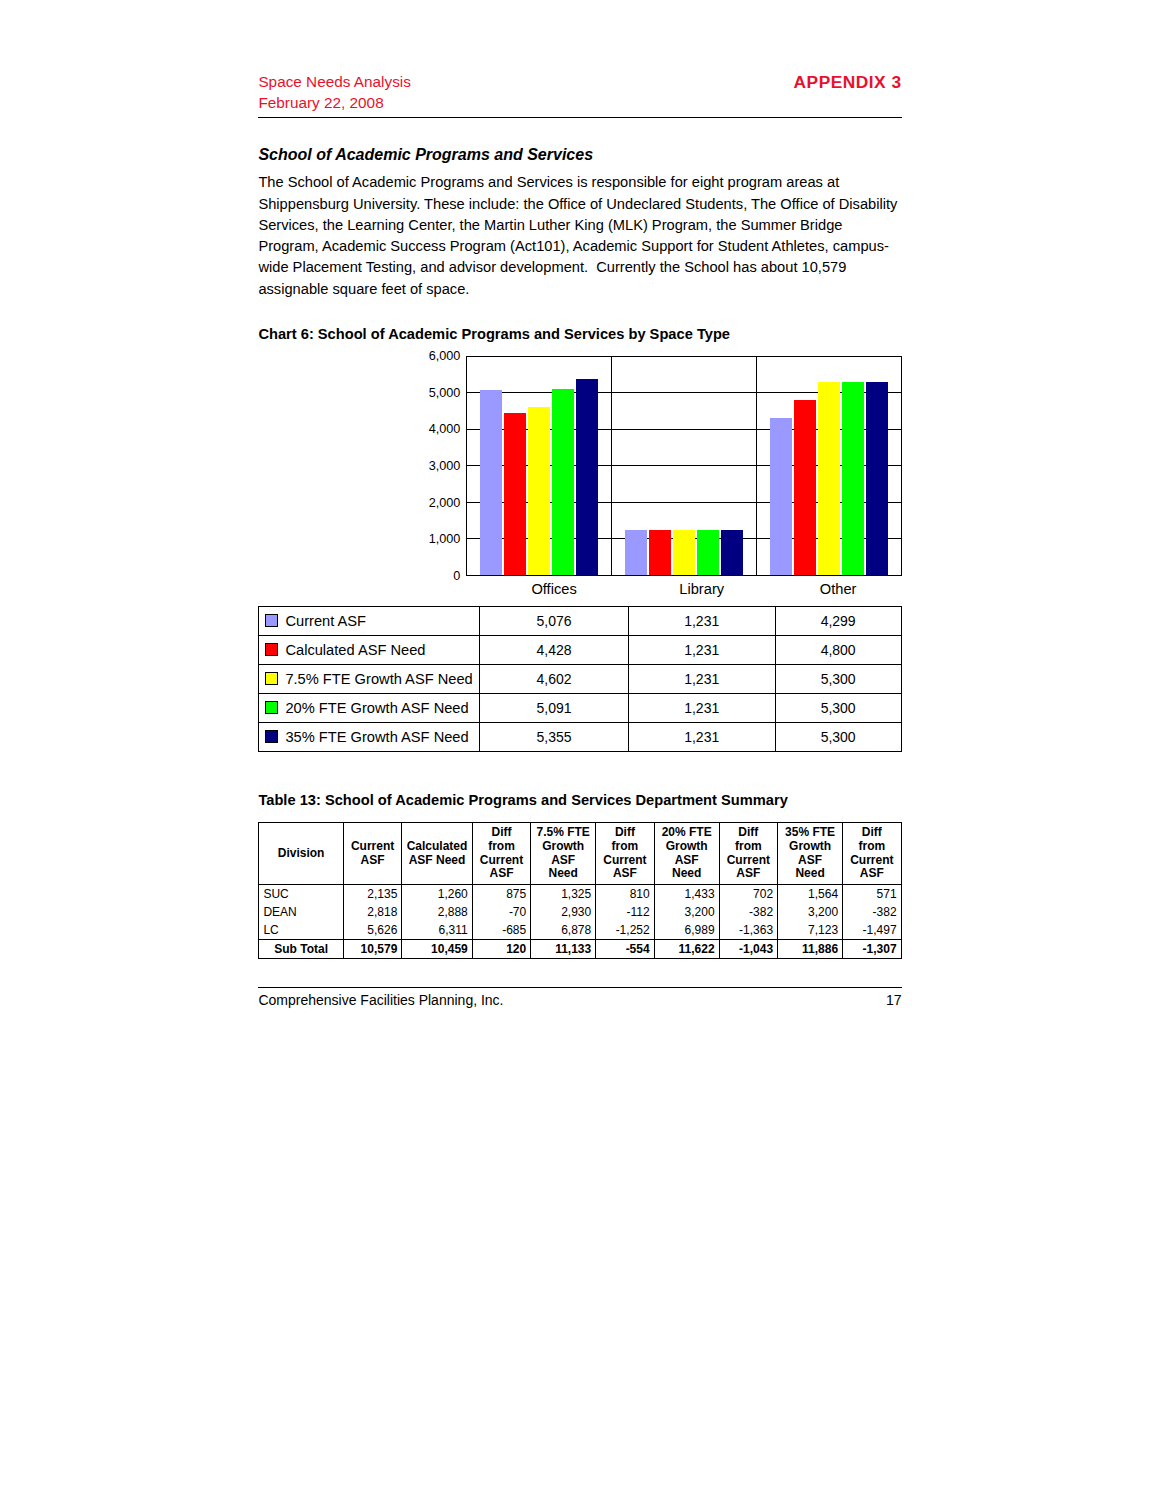Space Needs Analysis
February 22, 2008
APPENDIX 3
School of Academic Programs and Services
The School of Academic Programs and Services is responsible for eight program areas at Shippensburg University. These include: the Office of Undeclared Students, The Office of Disability Services, the Learning Center, the Martin Luther King (MLK) Program, the Summer Bridge Program, Academic Success Program (Act101), Academic Support for Student Athletes, campus-wide Placement Testing, and advisor development. Currently the School has about 10,579 assignable square feet of space.
Chart 6: School of Academic Programs and Services by Space Type
6,000 5,000 4,000 3,000 2,000 1,000 0
| | Offices | Library | Other |
| Current ASF | 5,076 | 1,231 | 4,299 |
| Calculated ASF Need | 4,428 | 1,231 | 4,800 |
| 7.5% FTE Growth ASF Need | 4,602 | 1,231 | 5,300 |
| 20% FTE Growth ASF Need | 5,091 | 1,231 | 5,300 |
| 35% FTE Growth ASF Need | 5,355 | 1,231 | 5,300 |
Table 13: School of Academic Programs and Services Department Summary
| Division | Current ASF | Calculated ASF Need | Diff from Current ASF | 7.5% FTE Growth ASF Need | Diff from Current ASF | 20% FTE Growth ASF Need | Diff from Current ASF | 35% FTE Growth ASF Need | Diff from Current ASF |
| --- | --- | --- | --- | --- | --- | --- | --- | --- | --- |
| SUC | 2,135 | 1,260 | 875 | 1,325 | 810 | 1,433 | 702 | 1,564 | 571 |
| DEAN | 2,818 | 2,888 | -70 | 2,930 | -112 | 3,200 | -382 | 3,200 | -382 |
| LC | 5,626 | 6,311 | -685 | 6,878 | -1,252 | 6,989 | -1,363 | 7,123 | -1,497 |
| Sub Total | 10,579 | 10,459 | 120 | 11,133 | -554 | 11,622 | -1,043 | 11,886 | -1,307 |
Comprehensive Facilities Planning, Inc.
17